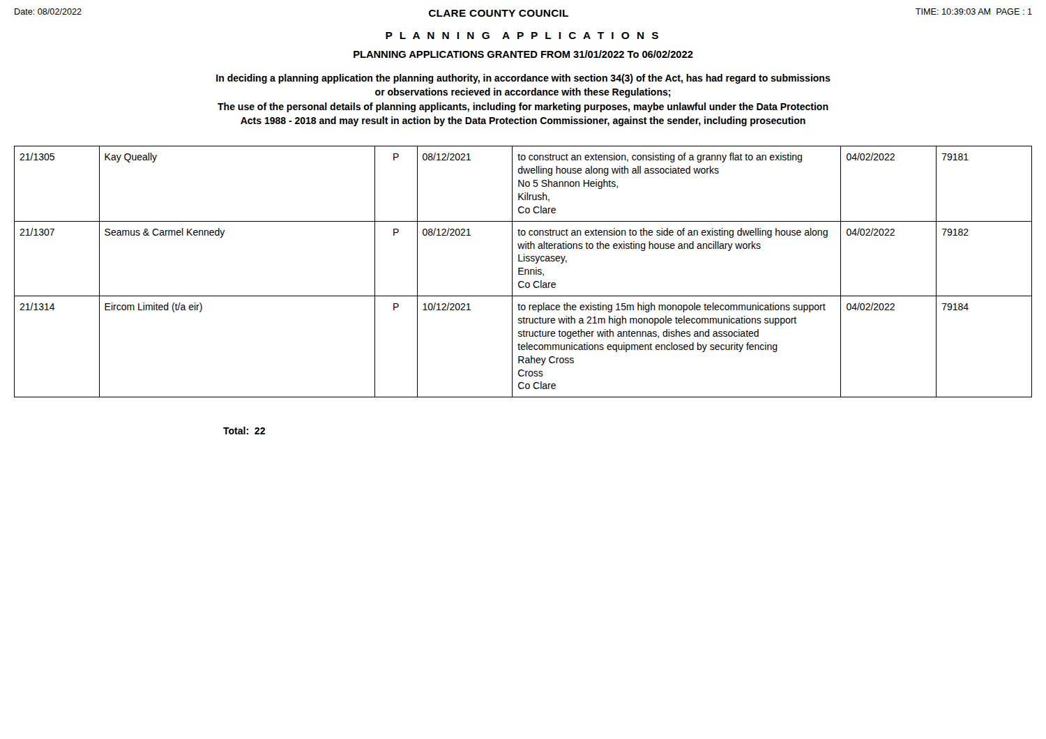Date: 08/02/2022
CLARE COUNTY COUNCIL
TIME: 10:39:03 AM PAGE : 1
P L A N N I N G A P P L I C A T I O N S
PLANNING APPLICATIONS GRANTED FROM 31/01/2022 To 06/02/2022
In deciding a planning application the planning authority, in accordance with section 34(3) of the Act, has had regard to submissions
or observations recieved in accordance with these Regulations;
The use of the personal details of planning applicants, including for marketing purposes, maybe unlawful under the Data Protection
Acts 1988 - 2018 and may result in action by the Data Protection Commissioner, against the sender, including prosecution
| 21/1305 | Kay Queally | P | 08/12/2021 | to construct an extension, consisting of a granny flat to an existing dwelling house along with all associated works No 5 Shannon Heights, Kilrush, Co Clare | 04/02/2022 | 79181 |
| 21/1307 | Seamus & Carmel Kennedy | P | 08/12/2021 | to construct an extension to the side of an existing dwelling house along with alterations to the existing house and ancillary works Lissycasey, Ennis, Co Clare | 04/02/2022 | 79182 |
| 21/1314 | Eircom Limited (t/a eir) | P | 10/12/2021 | to replace the existing 15m high monopole telecommunications support structure with a 21m high monopole telecommunications support structure together with antennas, dishes and associated telecommunications equipment enclosed by security fencing Rahey Cross Cross Co Clare | 04/02/2022 | 79184 |
Total: 22